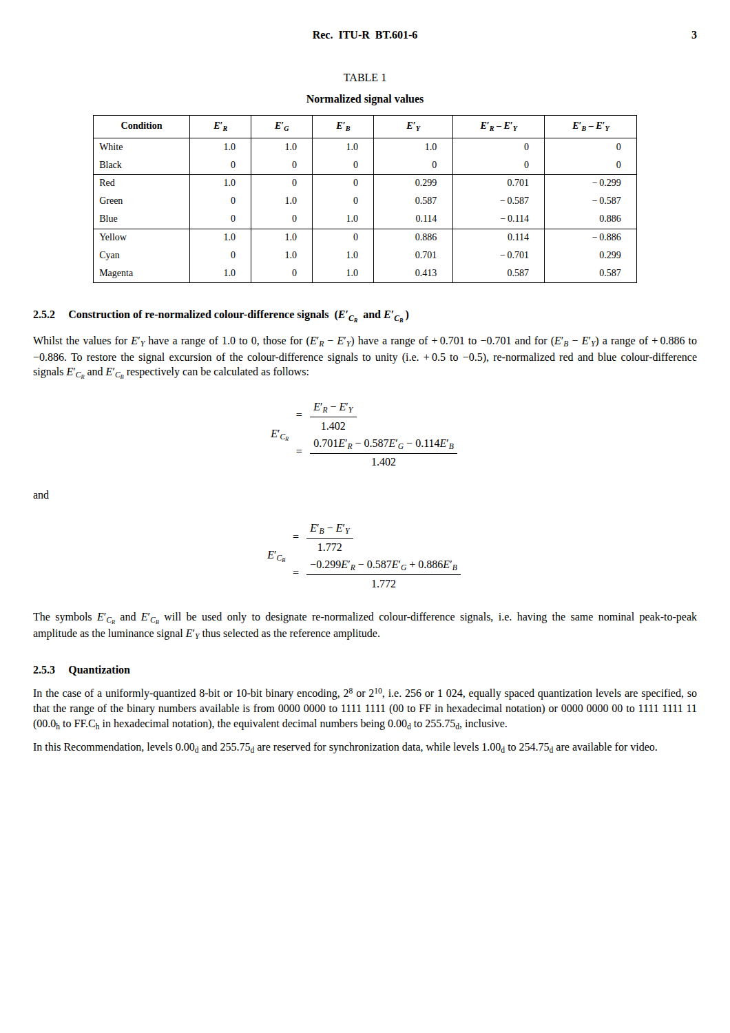Rec. ITU-R BT.601-6 3
TABLE 1 Normalized signal values
| Condition | E ′ R | E ′ G | E ′ B | E ′ Y | E ′ R – E ′ Y | E ′ B – E ′ Y |
| --- | --- | --- | --- | --- | --- | --- |
| White | 1.0 | 1.0 | 1.0 | 1.0 | 0 | 0 |
| Black | 0 | 0 | 0 | 0 | 0 | 0 |
| Red | 1.0 | 0 | 0 | 0.299 | 0.701 | − 0.299 |
| Green | 0 | 1.0 | 0 | 0.587 | − 0.587 | − 0.587 |
| Blue | 0 | 0 | 1.0 | 0.114 | − 0.114 | 0.886 |
| Yellow | 1.0 | 1.0 | 0 | 0.886 | 0.114 | − 0.886 |
| Cyan | 0 | 1.0 | 1.0 | 0.701 | − 0.701 | 0.299 |
| Magenta | 1.0 | 0 | 1.0 | 0.413 | 0.587 | 0.587 |
2.5.2 Construction of re-normalized colour-difference signals (E′CR and E′CB )
Whilst the values for E′Y have a range of 1.0 to 0, those for (E′R − E′Y) have a range of + 0.701 to −0.701 and for (E′B − E′Y) a range of + 0.886 to −0.886. To restore the signal excursion of the colour-difference signals to unity (i.e. + 0.5 to −0.5), re-normalized red and blue colour-difference signals E′CR and E′CB respectively can be calculated as follows:
E′CR = E′R − E′Y 1.402 = 0.701E′R − 0.587E′G − 0.114E′B 1.402
and
E′CB = E′B − E′Y 1.772 = −0.299E′R − 0.587E′G + 0.886E′B 1.772
The symbols E′CR and E′CB will be used only to designate re-normalized colour-difference signals, i.e. having the same nominal peak-to-peak amplitude as the luminance signal E′Y thus selected as the reference amplitude.
2.5.3 Quantization
In the case of a uniformly-quantized 8-bit or 10-bit binary encoding, 28 or 210, i.e. 256 or 1 024, equally spaced quantization levels are specified, so that the range of the binary numbers available is from 0000 0000 to 1111 1111 (00 to FF in hexadecimal notation) or 0000 0000 00 to 1111 1111 11 (00.0h to FF.Ch in hexadecimal notation), the equivalent decimal numbers being 0.00d to 255.75d, inclusive.
In this Recommendation, levels 0.00d and 255.75d are reserved for synchronization data, while levels 1.00d to 254.75d are available for video.